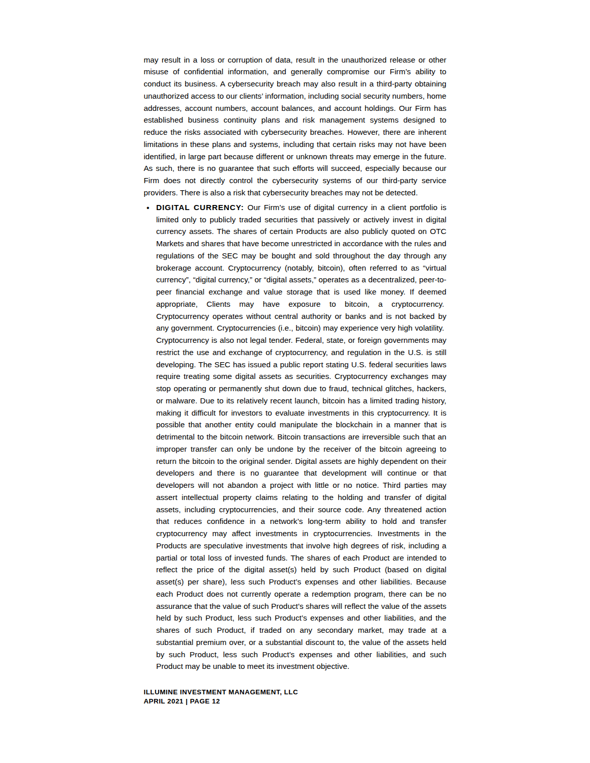may result in a loss or corruption of data, result in the unauthorized release or other misuse of confidential information, and generally compromise our Firm’s ability to conduct its business. A cybersecurity breach may also result in a third-party obtaining unauthorized access to our clients’ information, including social security numbers, home addresses, account numbers, account balances, and account holdings. Our Firm has established business continuity plans and risk management systems designed to reduce the risks associated with cybersecurity breaches. However, there are inherent limitations in these plans and systems, including that certain risks may not have been identified, in large part because different or unknown threats may emerge in the future. As such, there is no guarantee that such efforts will succeed, especially because our Firm does not directly control the cybersecurity systems of our third-party service providers. There is also a risk that cybersecurity breaches may not be detected.
DIGITAL CURRENCY: Our Firm’s use of digital currency in a client portfolio is limited only to publicly traded securities that passively or actively invest in digital currency assets. The shares of certain Products are also publicly quoted on OTC Markets and shares that have become unrestricted in accordance with the rules and regulations of the SEC may be bought and sold throughout the day through any brokerage account. Cryptocurrency (notably, bitcoin), often referred to as “virtual currency”, “digital currency,” or “digital assets,” operates as a decentralized, peer-to-peer financial exchange and value storage that is used like money. If deemed appropriate, Clients may have exposure to bitcoin, a cryptocurrency. Cryptocurrency operates without central authority or banks and is not backed by any government. Cryptocurrencies (i.e., bitcoin) may experience very high volatility. Cryptocurrency is also not legal tender. Federal, state, or foreign governments may restrict the use and exchange of cryptocurrency, and regulation in the U.S. is still developing. The SEC has issued a public report stating U.S. federal securities laws require treating some digital assets as securities. Cryptocurrency exchanges may stop operating or permanently shut down due to fraud, technical glitches, hackers, or malware. Due to its relatively recent launch, bitcoin has a limited trading history, making it difficult for investors to evaluate investments in this cryptocurrency. It is possible that another entity could manipulate the blockchain in a manner that is detrimental to the bitcoin network. Bitcoin transactions are irreversible such that an improper transfer can only be undone by the receiver of the bitcoin agreeing to return the bitcoin to the original sender. Digital assets are highly dependent on their developers and there is no guarantee that development will continue or that developers will not abandon a project with little or no notice. Third parties may assert intellectual property claims relating to the holding and transfer of digital assets, including cryptocurrencies, and their source code. Any threatened action that reduces confidence in a network’s long-term ability to hold and transfer cryptocurrency may affect investments in cryptocurrencies. Investments in the Products are speculative investments that involve high degrees of risk, including a partial or total loss of invested funds. The shares of each Product are intended to reflect the price of the digital asset(s) held by such Product (based on digital asset(s) per share), less such Product’s expenses and other liabilities. Because each Product does not currently operate a redemption program, there can be no assurance that the value of such Product’s shares will reflect the value of the assets held by such Product, less such Product’s expenses and other liabilities, and the shares of such Product, if traded on any secondary market, may trade at a substantial premium over, or a substantial discount to, the value of the assets held by such Product, less such Product’s expenses and other liabilities, and such Product may be unable to meet its investment objective.
ILLUMINE INVESTMENT MANAGEMENT, LLC APRIL 2021 | PAGE 12